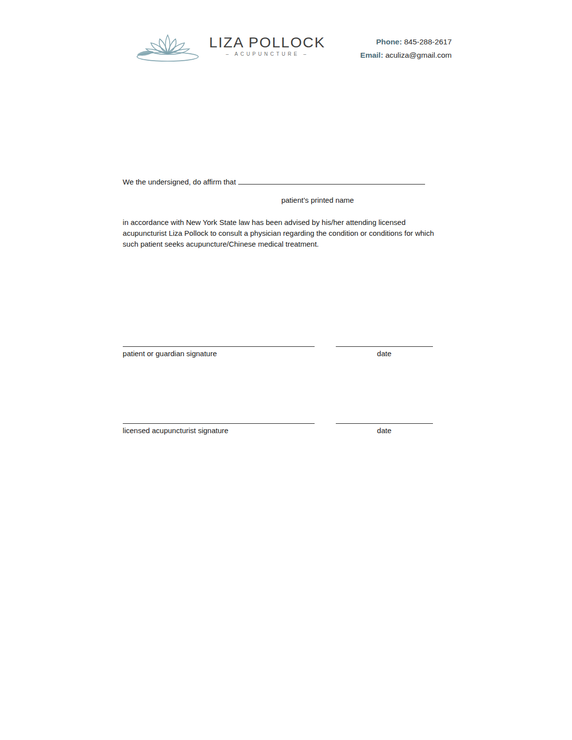LIZA POLLOCK
– ACUPUNCTURE –
Phone: 845-288-2617
Email: aculiza@gmail.com
We the undersigned, do affirm that
patient’s printed name
in accordance with New York State law has been advised by his/her attending licensed acupuncturist Liza Pollock to consult a physician regarding the condition or conditions for which such patient seeks acupuncture/Chinese medical treatment.
patient or guardian signature
date
licensed acupuncturist signature
date